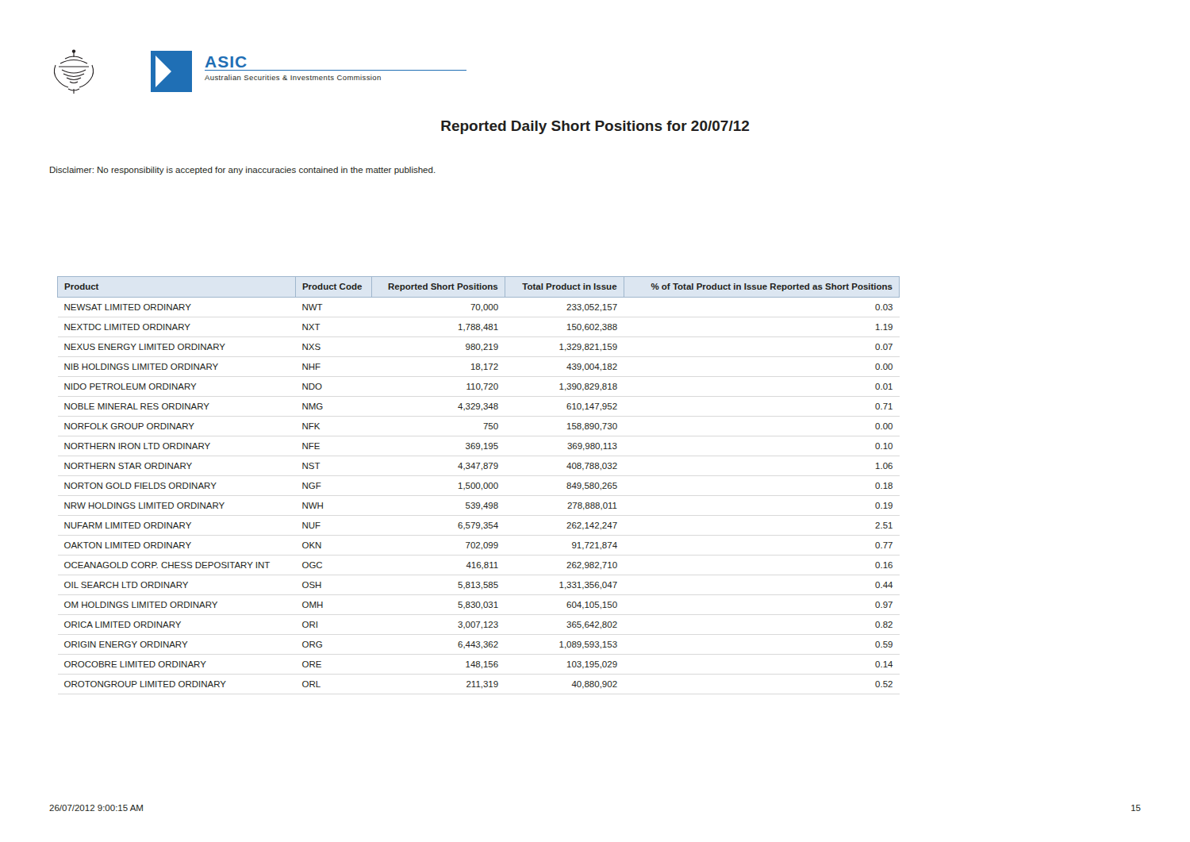ASIC
Australian Securities & Investments Commission
Reported Daily Short Positions for 20/07/12
Disclaimer: No responsibility is accepted for any inaccuracies contained in the matter published.
| Product | Product Code | Reported Short Positions | Total Product in Issue | % of Total Product in Issue Reported as Short Positions |
| --- | --- | --- | --- | --- |
| NEWSAT LIMITED ORDINARY | NWT | 70,000 | 233,052,157 | 0.03 |
| NEXTDC LIMITED ORDINARY | NXT | 1,788,481 | 150,602,388 | 1.19 |
| NEXUS ENERGY LIMITED ORDINARY | NXS | 980,219 | 1,329,821,159 | 0.07 |
| NIB HOLDINGS LIMITED ORDINARY | NHF | 18,172 | 439,004,182 | 0.00 |
| NIDO PETROLEUM ORDINARY | NDO | 110,720 | 1,390,829,818 | 0.01 |
| NOBLE MINERAL RES ORDINARY | NMG | 4,329,348 | 610,147,952 | 0.71 |
| NORFOLK GROUP ORDINARY | NFK | 750 | 158,890,730 | 0.00 |
| NORTHERN IRON LTD ORDINARY | NFE | 369,195 | 369,980,113 | 0.10 |
| NORTHERN STAR ORDINARY | NST | 4,347,879 | 408,788,032 | 1.06 |
| NORTON GOLD FIELDS ORDINARY | NGF | 1,500,000 | 849,580,265 | 0.18 |
| NRW HOLDINGS LIMITED ORDINARY | NWH | 539,498 | 278,888,011 | 0.19 |
| NUFARM LIMITED ORDINARY | NUF | 6,579,354 | 262,142,247 | 2.51 |
| OAKTON LIMITED ORDINARY | OKN | 702,099 | 91,721,874 | 0.77 |
| OCEANAGOLD CORP. CHESS DEPOSITARY INT | OGC | 416,811 | 262,982,710 | 0.16 |
| OIL SEARCH LTD ORDINARY | OSH | 5,813,585 | 1,331,356,047 | 0.44 |
| OM HOLDINGS LIMITED ORDINARY | OMH | 5,830,031 | 604,105,150 | 0.97 |
| ORICA LIMITED ORDINARY | ORI | 3,007,123 | 365,642,802 | 0.82 |
| ORIGIN ENERGY ORDINARY | ORG | 6,443,362 | 1,089,593,153 | 0.59 |
| OROCOBRE LIMITED ORDINARY | ORE | 148,156 | 103,195,029 | 0.14 |
| OROTONGROUP LIMITED ORDINARY | ORL | 211,319 | 40,880,902 | 0.52 |
26/07/2012 9:00:15 AM
15